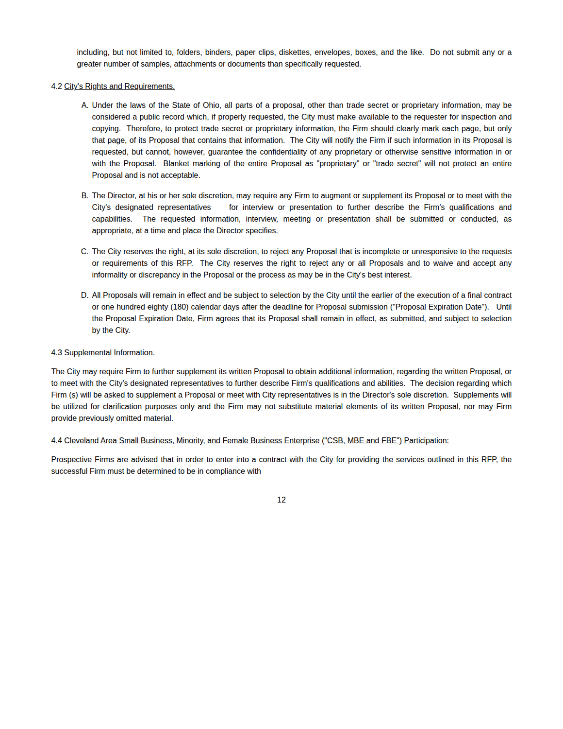including, but not limited to, folders, binders, paper clips, diskettes, envelopes, boxes, and the like. Do not submit any or a greater number of samples, attachments or documents than specifically requested.
4.2 City's Rights and Requirements.
Under the laws of the State of Ohio, all parts of a proposal, other than trade secret or proprietary information, may be considered a public record which, if properly requested, the City must make available to the requester for inspection and copying. Therefore, to protect trade secret or proprietary information, the Firm should clearly mark each page, but only that page, of its Proposal that contains that information. The City will notify the Firm if such information in its Proposal is requested, but cannot, however, guarantee the confidentiality of any proprietary or otherwise sensitive information in or with the Proposal. Blanket marking of the entire Proposal as "proprietary" or "trade secret" will not protect an entire Proposal and is not acceptable.
The Director, at his or her sole discretion, may require any Firm to augment or supplement its Proposal or to meet with the City's designated representatives for interview or presentation to further describe the Firm's qualifications and capabilities. The requested information, interview, meeting or presentation shall be submitted or conducted, as appropriate, at a time and place the Director specifies.
The City reserves the right, at its sole discretion, to reject any Proposal that is incomplete or unresponsive to the requests or requirements of this RFP. The City reserves the right to reject any or all Proposals and to waive and accept any informality or discrepancy in the Proposal or the process as may be in the City's best interest.
All Proposals will remain in effect and be subject to selection by the City until the earlier of the execution of a final contract or one hundred eighty (180) calendar days after the deadline for Proposal submission ("Proposal Expiration Date"). Until the Proposal Expiration Date, Firm agrees that its Proposal shall remain in effect, as submitted, and subject to selection by the City.
4.3 Supplemental Information.
The City may require Firm to further supplement its written Proposal to obtain additional information, regarding the written Proposal, or to meet with the City's designated representatives to further describe Firm's qualifications and abilities. The decision regarding which Firm (s) will be asked to supplement a Proposal or meet with City representatives is in the Director's sole discretion. Supplements will be utilized for clarification purposes only and the Firm may not substitute material elements of its written Proposal, nor may Firm provide previously omitted material.
4.4 Cleveland Area Small Business, Minority, and Female Business Enterprise ("CSB, MBE and FBE") Participation:
Prospective Firms are advised that in order to enter into a contract with the City for providing the services outlined in this RFP, the successful Firm must be determined to be in compliance with
12